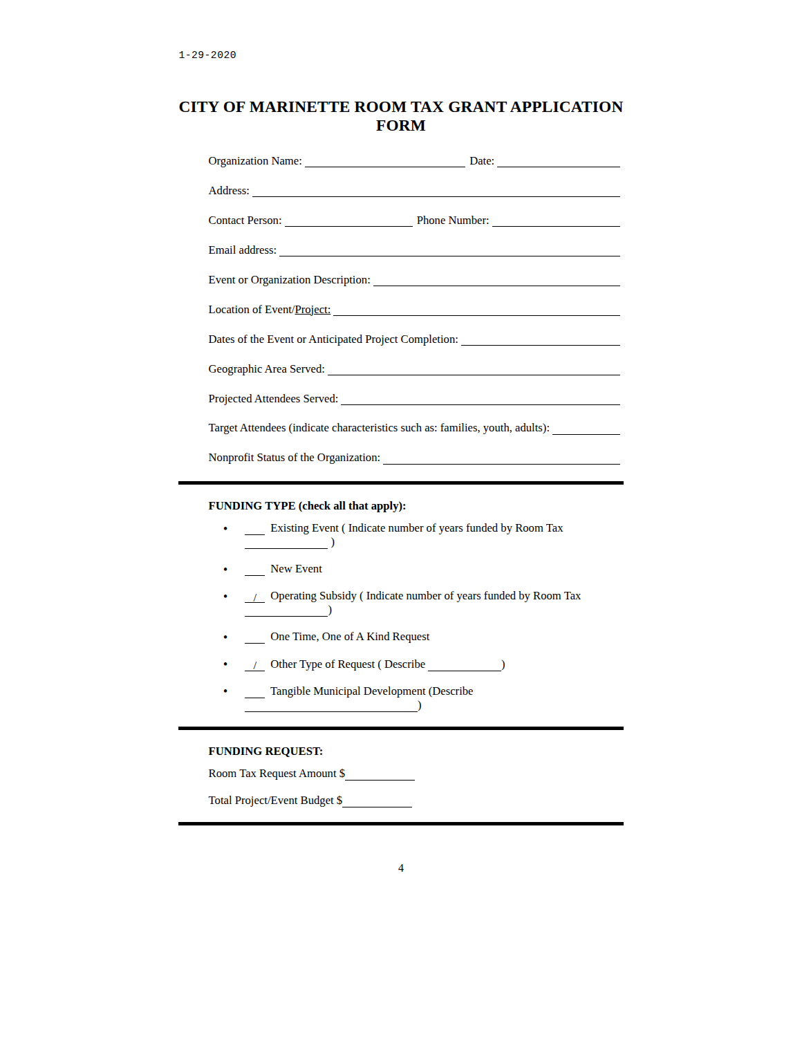1-29-2020
CITY OF MARINETTE ROOM TAX GRANT APPLICATION FORM
Organization Name: Date:
Address:
Contact Person: Phone Number:
Email address:
Event or Organization Description:
Location of Event/Project:
Dates of the Event or Anticipated Project Completion:
Geographic Area Served:
Projected Attendees Served:
Target Attendees (indicate characteristics such as: families, youth, adults):
Nonprofit Status of the Organization:
FUNDING TYPE (check all that apply):
Existing Event ( Indicate number of years funded by Room Tax )
New Event
/ Operating Subsidy ( Indicate number of years funded by Room Tax )
One Time, One of A Kind Request
/ Other Type of Request ( Describe )
Tangible Municipal Development (Describe )
FUNDING REQUEST:
Room Tax Request Amount $
Total Project/Event Budget $
4